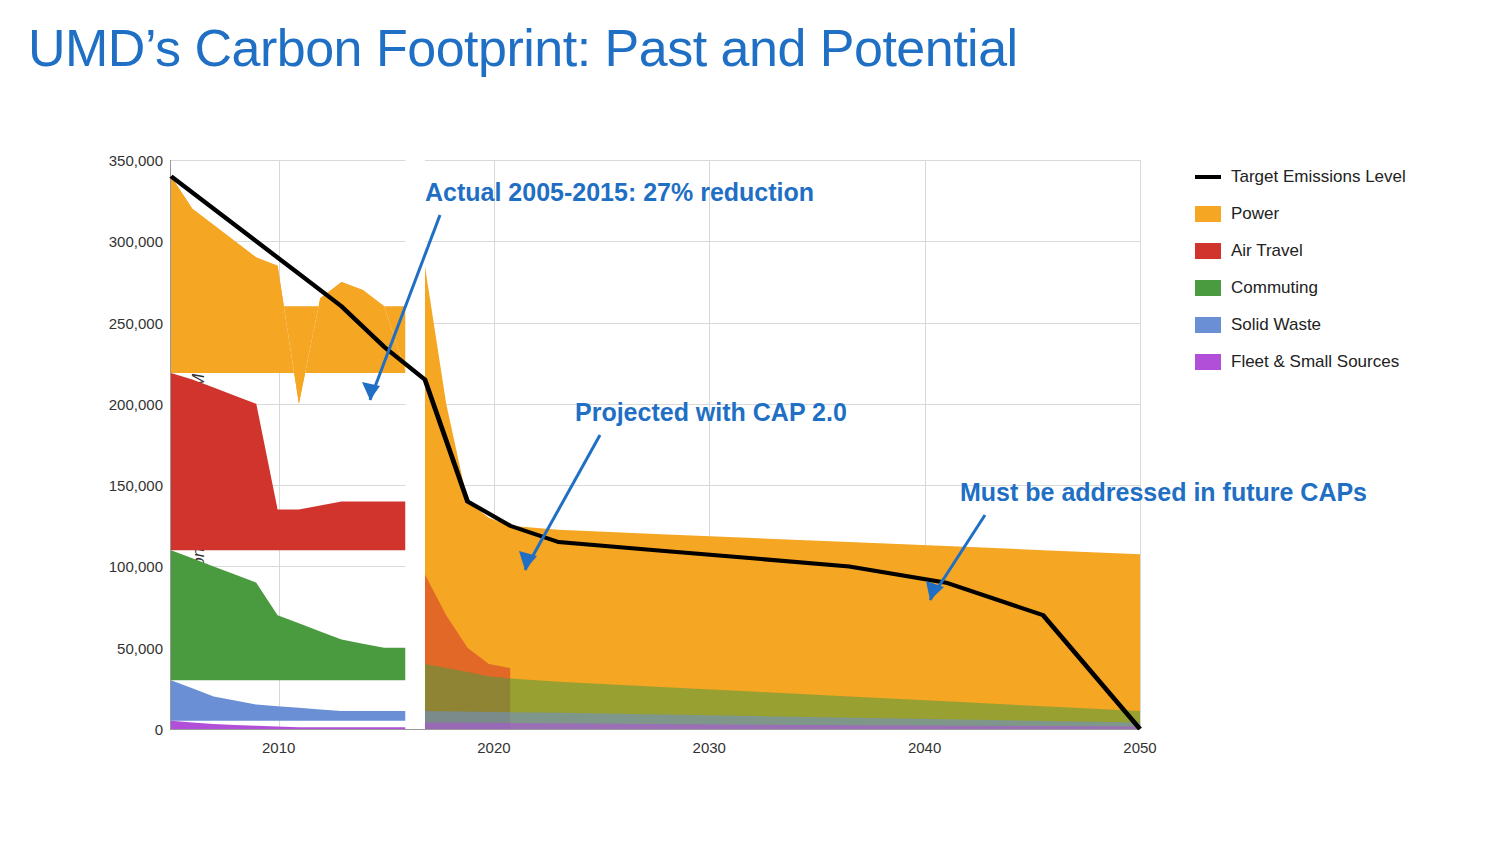UMD’s Carbon Footprint: Past and Potential
Metric Tons of Carbon Dioxide (MTCO2e)
350,000
300,000
250,000
200,000
150,000
100,000
50,000 0
2010
2020
2030
2040
2050
Target Emissions Level
Power
Air Travel
Commuting
Solid Waste
Fleet & Small Sources
Actual 2005-2015: 27% reduction
Projected with CAP 2.0
Must be addressed in future CAPs